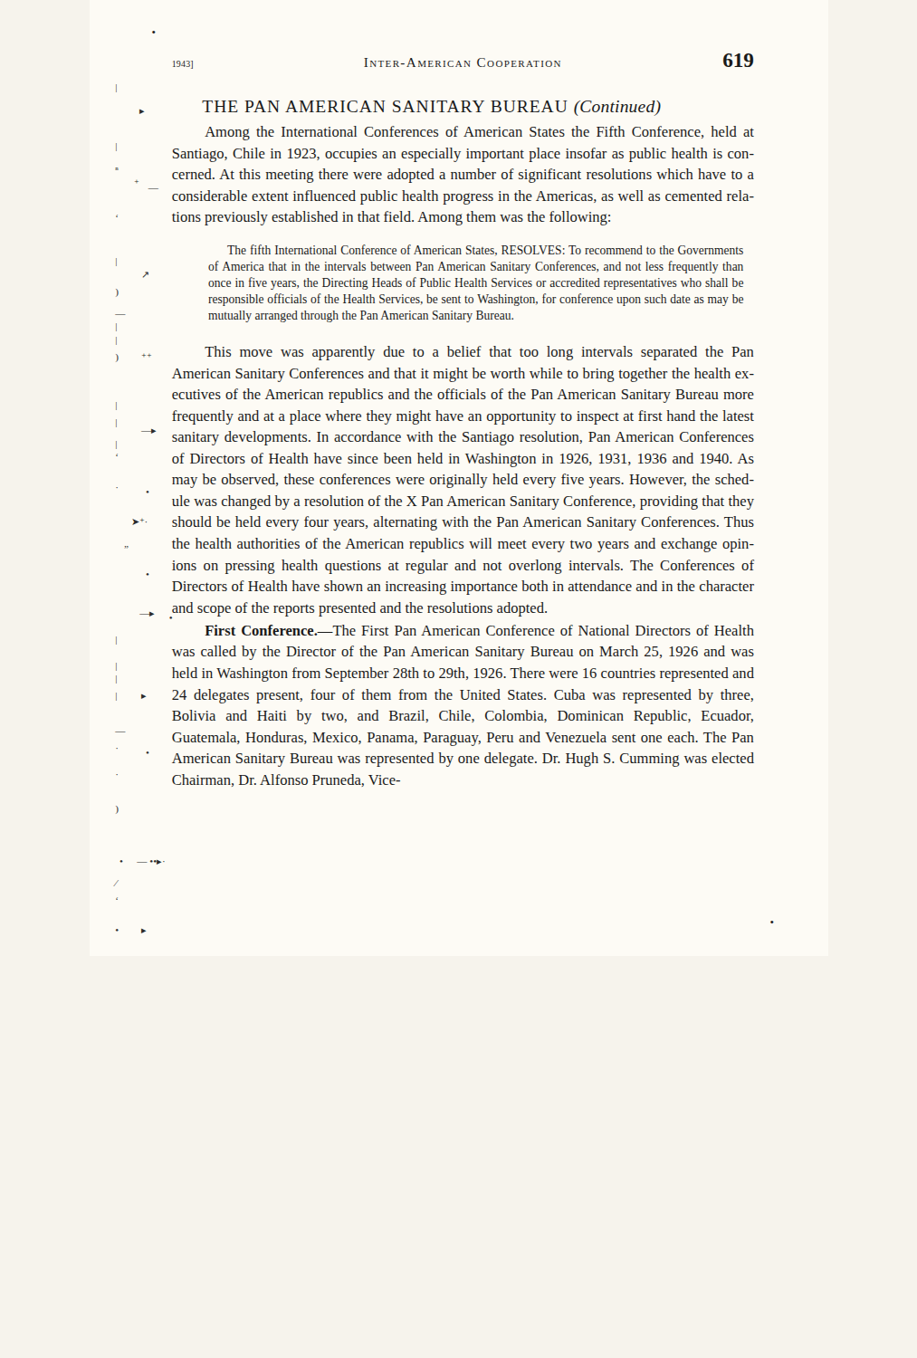•
| ▸ | ⁿ ⁺ — ‘ | ↗ ) — | | ) ⁺⁺ | | —▸ | ‘ · • ➤⁺· „ • —▸ • | | | | ▸ — · • · ) • — ••▸· ⁄ ‘ • ▸
1943]
Inter-American Cooperation
619
THE PAN AMERICAN SANITARY BUREAU (Continued)
Among the International Conferences of American States the Fifth Conference, held at Santiago, Chile in 1923, occupies an especially important place insofar as public health is concerned. At this meeting there were adopted a number of significant resolutions which have to a considerable extent influenced public health progress in the Americas, as well as cemented relations previously established in that field. Among them was the following:
The fifth International Conference of American States, RESOLVES: To recommend to the Governments of America that in the intervals between Pan American Sanitary Conferences, and not less frequently than once in five years, the Directing Heads of Public Health Services or accredited representatives who shall be responsible officials of the Health Services, be sent to Washington, for conference upon such date as may be mutually arranged through the Pan American Sanitary Bureau.
This move was apparently due to a belief that too long intervals separated the Pan American Sanitary Conferences and that it might be worth while to bring together the health executives of the American republics and the officials of the Pan American Sanitary Bureau more frequently and at a place where they might have an opportunity to inspect at first hand the latest sanitary developments. In accordance with the Santiago resolution, Pan American Conferences of Directors of Health have since been held in Washington in 1926, 1931, 1936 and 1940. As may be observed, these conferences were originally held every five years. However, the schedule was changed by a resolution of the X Pan American Sanitary Conference, providing that they should be held every four years, alternating with the Pan American Sanitary Conferences. Thus the health authorities of the American republics will meet every two years and exchange opinions on pressing health questions at regular and not overlong intervals. The Conferences of Directors of Health have shown an increasing importance both in attendance and in the character and scope of the reports presented and the resolutions adopted.
First Conference.—The First Pan American Conference of National Directors of Health was called by the Director of the Pan American Sanitary Bureau on March 25, 1926 and was held in Washington from September 28th to 29th, 1926. There were 16 countries represented and 24 delegates present, four of them from the United States. Cuba was represented by three, Bolivia and Haiti by two, and Brazil, Chile, Colombia, Dominican Republic, Ecuador, Guatemala, Honduras, Mexico, Panama, Paraguay, Peru and Venezuela sent one each. The Pan American Sanitary Bureau was represented by one delegate. Dr. Hugh S. Cumming was elected Chairman, Dr. Alfonso Pruneda, Vice-
•